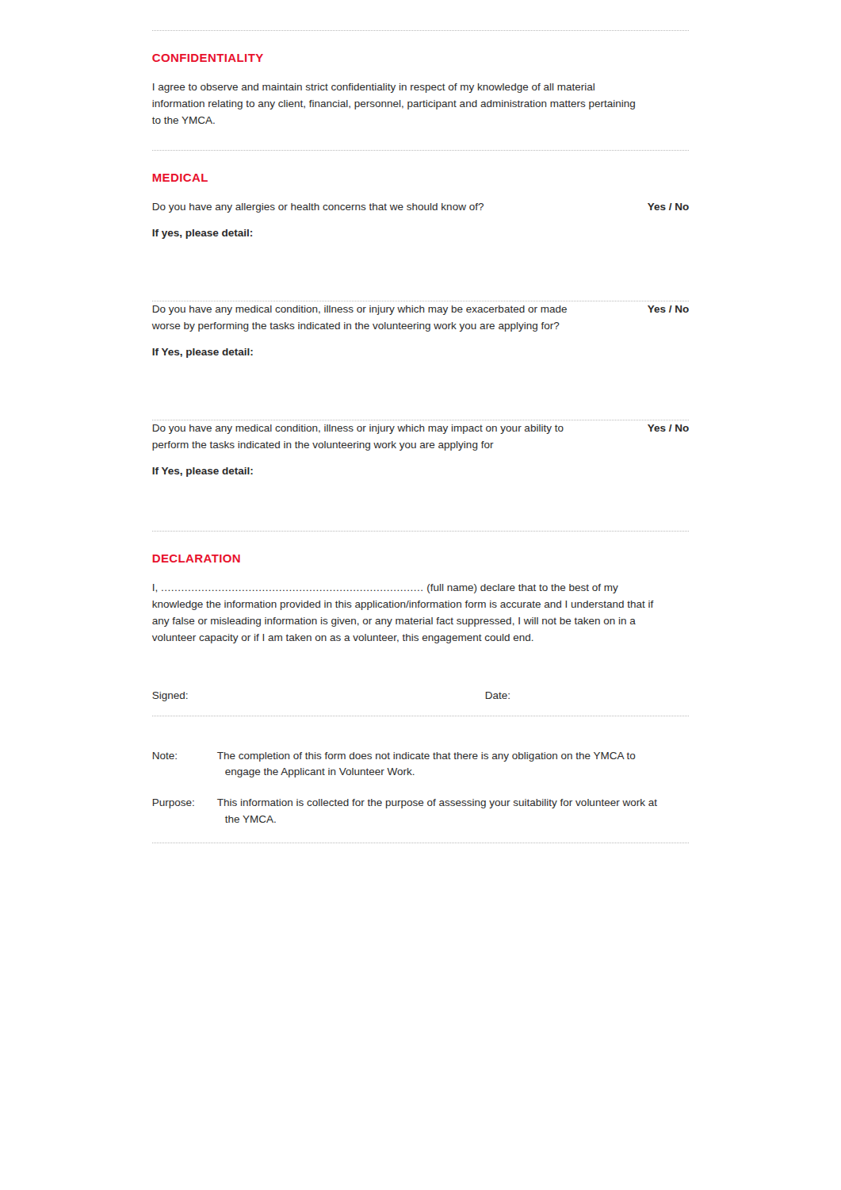Confidentiality
I agree to observe and maintain strict confidentiality in respect of my knowledge of all material information relating to any client, financial, personnel, participant and administration matters pertaining to the YMCA.
Medical
Do you have any allergies or health concerns that we should know of?
Yes / No
If yes, please detail:
Do you have any medical condition, illness or injury which may be exacerbated or made worse by performing the tasks indicated in the volunteering work you are applying for?
Yes / No
If Yes, please detail:
Do you have any medical condition, illness or injury which may impact on your ability to perform the tasks indicated in the volunteering work you are applying for
Yes / No
If Yes, please detail:
Declaration
I, .............................................................................. (full name) declare that to the best of my knowledge the information provided in this application/information form is accurate and I understand that if any false or misleading information is given, or any material fact suppressed, I will not be taken on in a volunteer capacity or if I am taken on as a volunteer, this engagement could end.
Signed:
Date:
Note:
The completion of this form does not indicate that there is any obligation on the YMCA toengage the Applicant in Volunteer Work.
Purpose:
This information is collected for the purpose of assessing your suitability for volunteer work atthe YMCA.